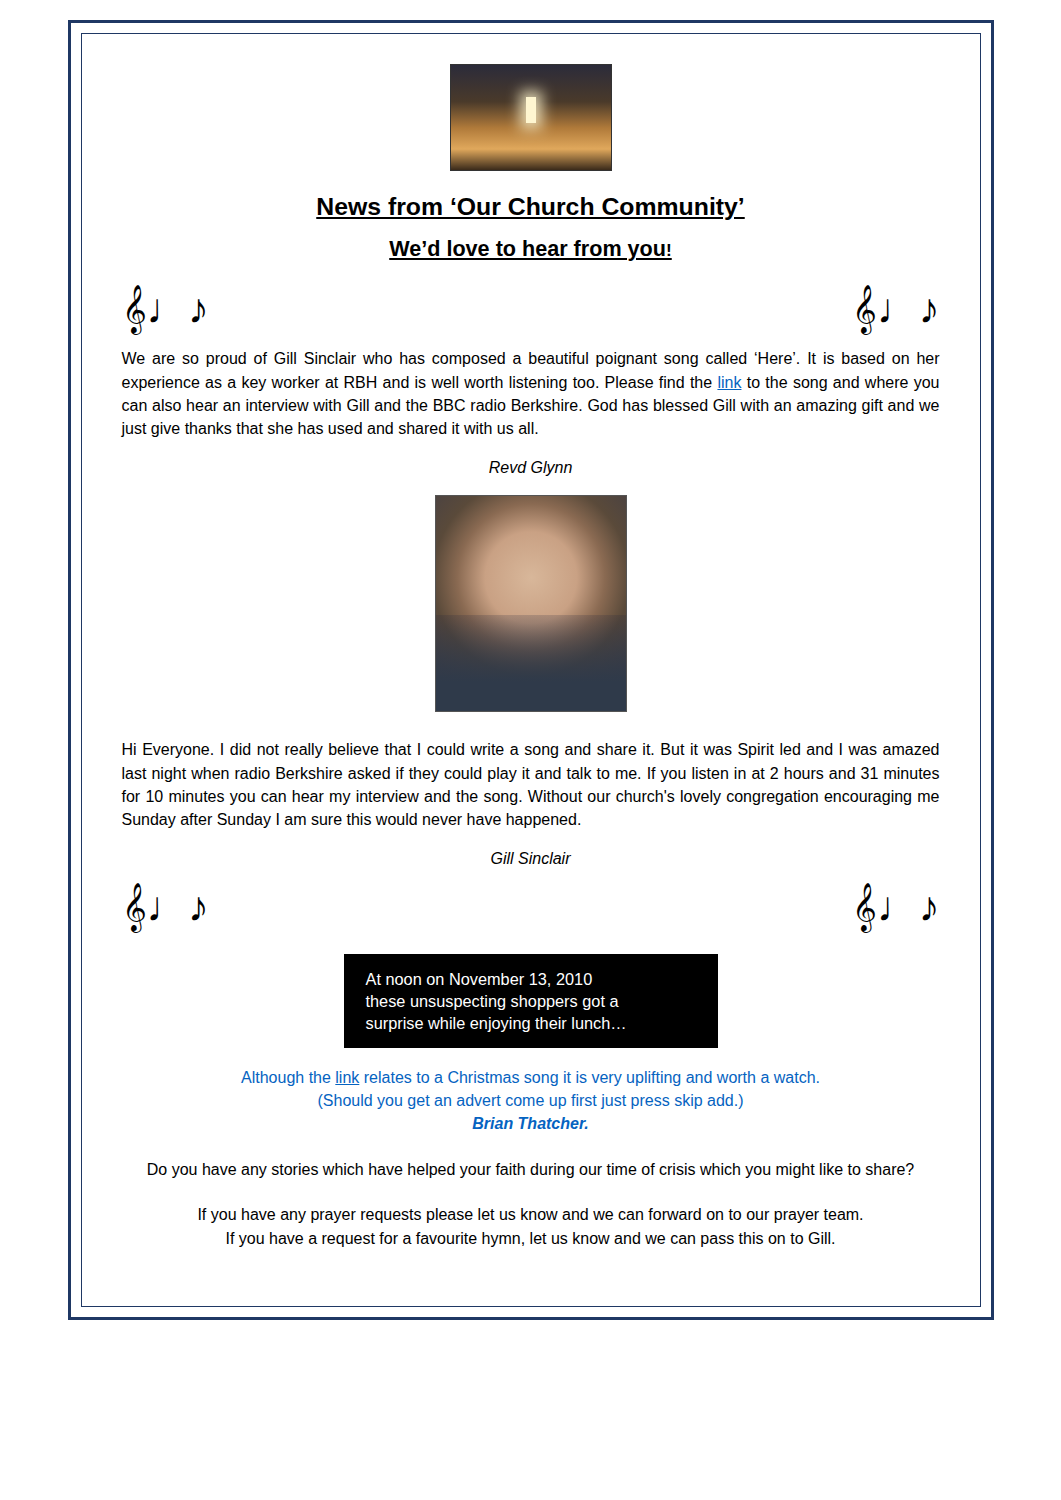News from ‘Our Church Community’
We’d love to hear from you!
𝄞♩♪ 𝄞♩♪
We are so proud of Gill Sinclair who has composed a beautiful poignant song called ‘Here’. It is based on her experience as a key worker at RBH and is well worth listening too. Please find the link to the song and where you can also hear an interview with Gill and the BBC radio Berkshire. God has blessed Gill with an amazing gift and we just give thanks that she has used and shared it with us all.
Revd Glynn
Hi Everyone. I did not really believe that I could write a song and share it. But it was Spirit led and I was amazed last night when radio Berkshire asked if they could play it and talk to me. If you listen in at 2 hours and 31 minutes for 10 minutes you can hear my interview and the song. Without our church's lovely congregation encouraging me Sunday after Sunday I am sure this would never have happened.
Gill Sinclair
𝄞♩♪ 𝄞♩♪
At noon on November 13, 2010
these unsuspecting shoppers got a
surprise while enjoying their lunch…
Although the link relates to a Christmas song it is very uplifting and worth a watch.
(Should you get an advert come up first just press skip add.)
Brian Thatcher.
Do you have any stories which have helped your faith during our time of crisis which you might like to share?
If you have any prayer requests please let us know and we can forward on to our prayer team.
If you have a request for a favourite hymn, let us know and we can pass this on to Gill.